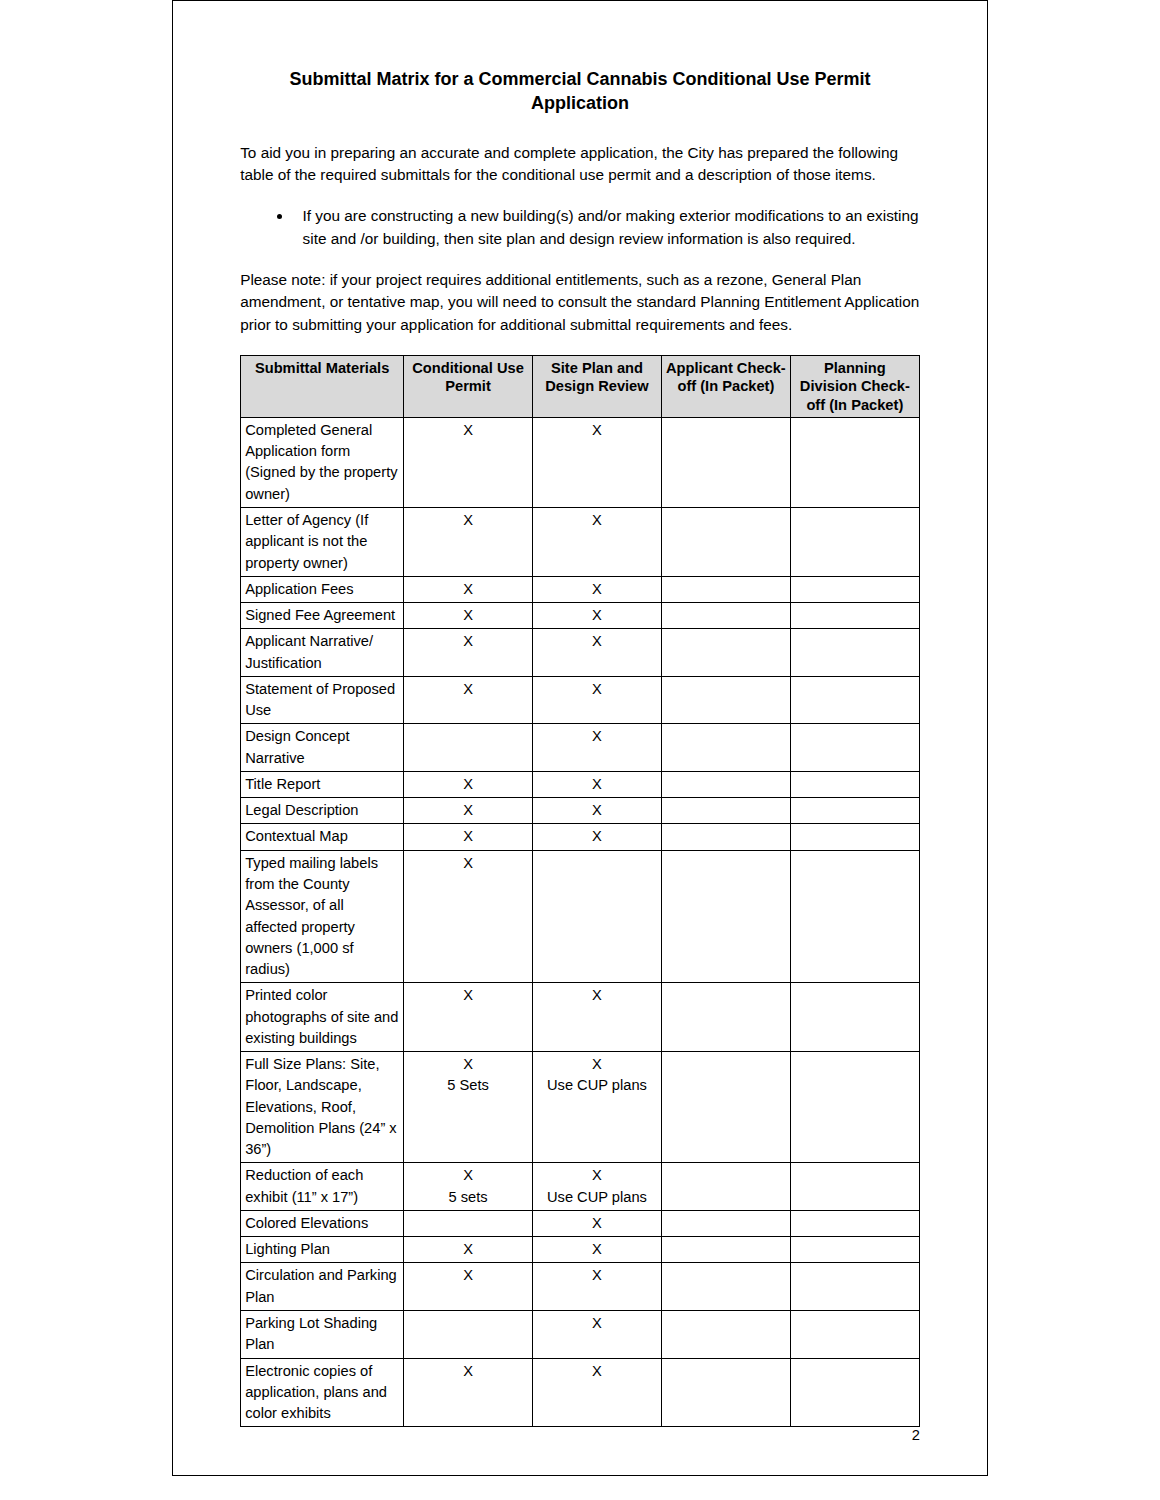Submittal Matrix for a Commercial Cannabis Conditional Use Permit Application
To aid you in preparing an accurate and complete application, the City has prepared the following table of the required submittals for the conditional use permit and a description of those items.
If you are constructing a new building(s) and/or making exterior modifications to an existing site and /or building, then site plan and design review information is also required.
Please note: if your project requires additional entitlements, such as a rezone, General Plan amendment, or tentative map, you will need to consult the standard Planning Entitlement Application prior to submitting your application for additional submittal requirements and fees.
| Submittal Materials | Conditional Use Permit | Site Plan and Design Review | Applicant Check-off (In Packet) | Planning Division Check-off (In Packet) |
| --- | --- | --- | --- | --- |
| Completed General Application form (Signed by the property owner) | X | X | | |
| Letter of Agency (If applicant is not the property owner) | X | X | | |
| Application Fees | X | X | | |
| Signed Fee Agreement | X | X | | |
| Applicant Narrative/ Justification | X | X | | |
| Statement of Proposed Use | X | X | | |
| Design Concept Narrative | | X | | |
| Title Report | X | X | | |
| Legal Description | X | X | | |
| Contextual Map | X | X | | |
| Typed mailing labels from the County Assessor, of all affected property owners (1,000 sf radius) | X | | | |
| Printed color photographs of site and existing buildings | X | X | | |
| Full Size Plans: Site, Floor, Landscape, Elevations, Roof, Demolition Plans (24” x 36”) | X 5 Sets | X Use CUP plans | | |
| Reduction of each exhibit (11” x 17”) | X 5 sets | X Use CUP plans | | |
| Colored Elevations | | X | | |
| Lighting Plan | X | X | | |
| Circulation and Parking Plan | X | X | | |
| Parking Lot Shading Plan | | X | | |
| Electronic copies of application, plans and color exhibits | X | X | | |
2